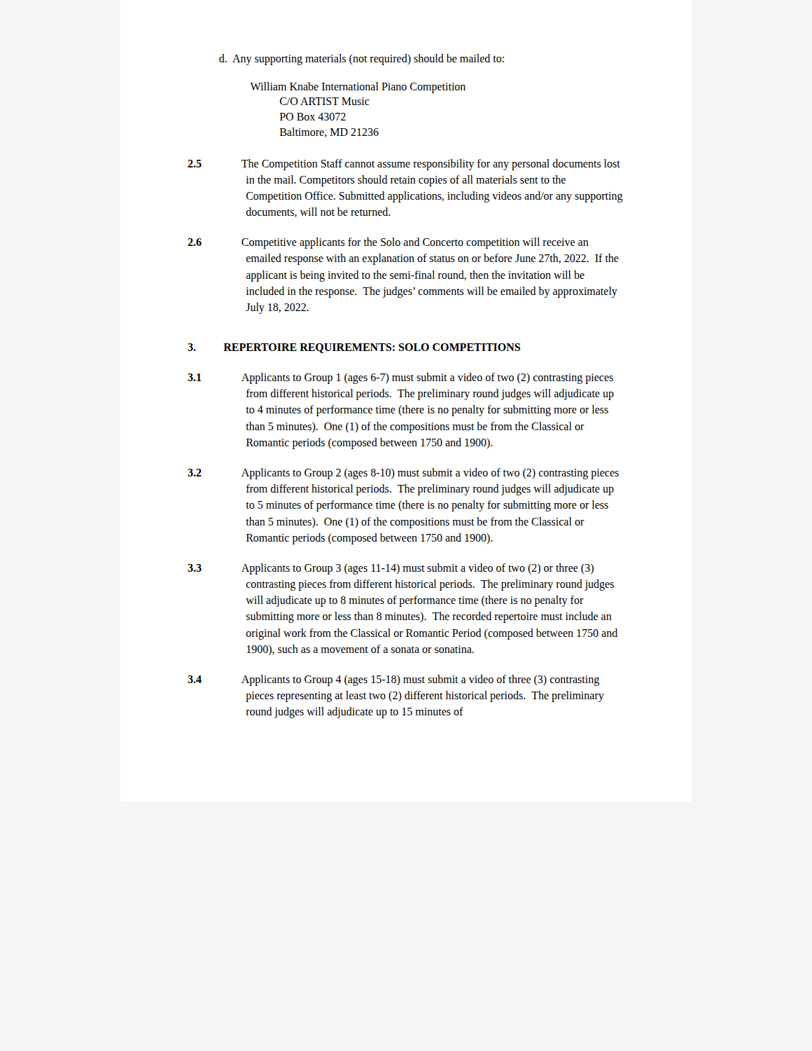d. Any supporting materials (not required) should be mailed to:
William Knabe International Piano Competition C/O ARTIST Music PO Box 43072 Baltimore, MD 21236
2.5 The Competition Staff cannot assume responsibility for any personal documents lost in the mail. Competitors should retain copies of all materials sent to the Competition Office. Submitted applications, including videos and/or any supporting documents, will not be returned.
2.6 Competitive applicants for the Solo and Concerto competition will receive an emailed response with an explanation of status on or before June 27th, 2022. If the applicant is being invited to the semi-final round, then the invitation will be included in the response. The judges’ comments will be emailed by approximately July 18, 2022.
3. REPERTOIRE REQUIREMENTS: SOLO COMPETITIONS
3.1 Applicants to Group 1 (ages 6-7) must submit a video of two (2) contrasting pieces from different historical periods. The preliminary round judges will adjudicate up to 4 minutes of performance time (there is no penalty for submitting more or less than 5 minutes). One (1) of the compositions must be from the Classical or Romantic periods (composed between 1750 and 1900).
3.2 Applicants to Group 2 (ages 8-10) must submit a video of two (2) contrasting pieces from different historical periods. The preliminary round judges will adjudicate up to 5 minutes of performance time (there is no penalty for submitting more or less than 5 minutes). One (1) of the compositions must be from the Classical or Romantic periods (composed between 1750 and 1900).
3.3 Applicants to Group 3 (ages 11-14) must submit a video of two (2) or three (3) contrasting pieces from different historical periods. The preliminary round judges will adjudicate up to 8 minutes of performance time (there is no penalty for submitting more or less than 8 minutes). The recorded repertoire must include an original work from the Classical or Romantic Period (composed between 1750 and 1900), such as a movement of a sonata or sonatina.
3.4 Applicants to Group 4 (ages 15-18) must submit a video of three (3) contrasting pieces representing at least two (2) different historical periods. The preliminary round judges will adjudicate up to 15 minutes of